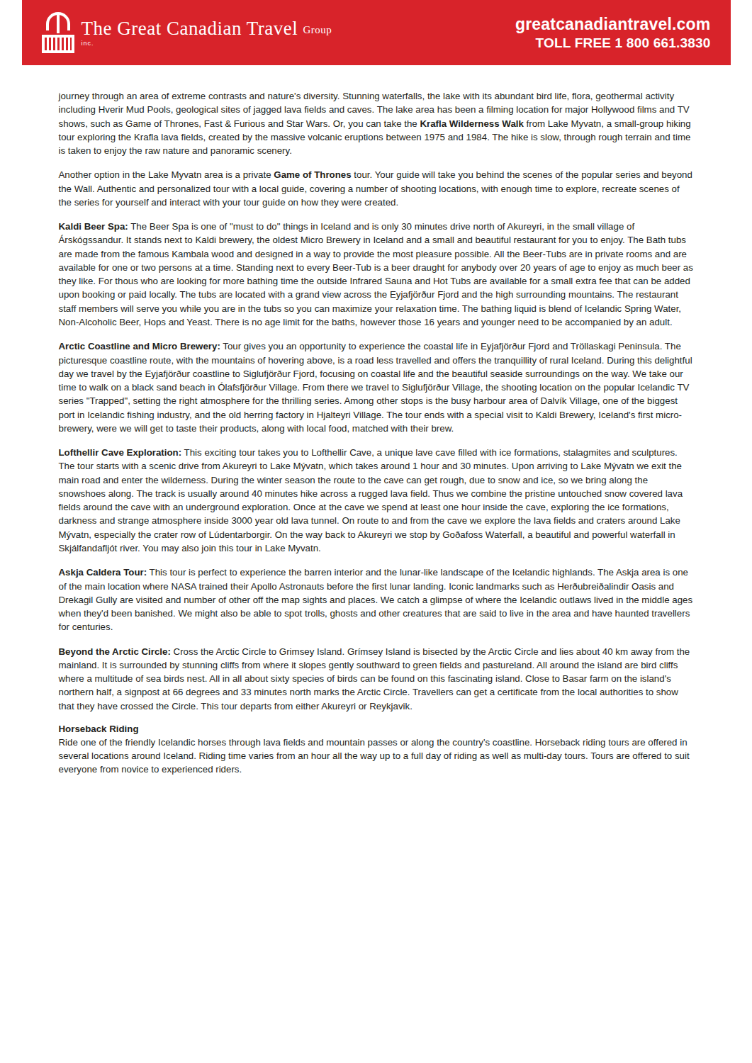The Great Canadian Travel Group
inc.
greatcanadiantravel.com
TOLL FREE 1 800 661.3830
journey through an area of extreme contrasts and nature's diversity. Stunning waterfalls, the lake with its abundant bird life, flora, geothermal activity including Hverir Mud Pools, geological sites of jagged lava fields and caves. The lake area has been a filming location for major Hollywood films and TV shows, such as Game of Thrones, Fast & Furious and Star Wars. Or, you can take the Krafla Wilderness Walk from Lake Myvatn, a small-group hiking tour exploring the Krafla lava fields, created by the massive volcanic eruptions between 1975 and 1984. The hike is slow, through rough terrain and time is taken to enjoy the raw nature and panoramic scenery.
Another option in the Lake Myvatn area is a private Game of Thrones tour. Your guide will take you behind the scenes of the popular series and beyond the Wall. Authentic and personalized tour with a local guide, covering a number of shooting locations, with enough time to explore, recreate scenes of the series for yourself and interact with your tour guide on how they were created.
Kaldi Beer Spa: The Beer Spa is one of "must to do" things in Iceland and is only 30 minutes drive north of Akureyri, in the small village of Árskógssandur. It stands next to Kaldi brewery, the oldest Micro Brewery in Iceland and a small and beautiful restaurant for you to enjoy. The Bath tubs are made from the famous Kambala wood and designed in a way to provide the most pleasure possible. All the Beer-Tubs are in private rooms and are available for one or two persons at a time. Standing next to every Beer-Tub is a beer draught for anybody over 20 years of age to enjoy as much beer as they like. For thous who are looking for more bathing time the outside Infrared Sauna and Hot Tubs are available for a small extra fee that can be added upon booking or paid locally. The tubs are located with a grand view across the Eyjafjörður Fjord and the high surrounding mountains. The restaurant staff members will serve you while you are in the tubs so you can maximize your relaxation time. The bathing liquid is blend of Icelandic Spring Water, Non-Alcoholic Beer, Hops and Yeast. There is no age limit for the baths, however those 16 years and younger need to be accompanied by an adult.
Arctic Coastline and Micro Brewery: Tour gives you an opportunity to experience the coastal life in Eyjafjörður Fjord and Tröllaskagi Peninsula. The picturesque coastline route, with the mountains of hovering above, is a road less travelled and offers the tranquillity of rural Iceland. During this delightful day we travel by the Eyjafjörður coastline to Siglufjörður Fjord, focusing on coastal life and the beautiful seaside surroundings on the way. We take our time to walk on a black sand beach in Ólafsfjörður Village. From there we travel to Siglufjörður Village, the shooting location on the popular Icelandic TV series "Trapped", setting the right atmosphere for the thrilling series. Among other stops is the busy harbour area of Dalvík Village, one of the biggest port in Icelandic fishing industry, and the old herring factory in Hjalteyri Village. The tour ends with a special visit to Kaldi Brewery, Iceland's first micro-brewery, were we will get to taste their products, along with local food, matched with their brew.
Lofthellir Cave Exploration: This exciting tour takes you to Lofthellir Cave, a unique lave cave filled with ice formations, stalagmites and sculptures. The tour starts with a scenic drive from Akureyri to Lake Mývatn, which takes around 1 hour and 30 minutes. Upon arriving to Lake Mývatn we exit the main road and enter the wilderness. During the winter season the route to the cave can get rough, due to snow and ice, so we bring along the snowshoes along. The track is usually around 40 minutes hike across a rugged lava field. Thus we combine the pristine untouched snow covered lava fields around the cave with an underground exploration. Once at the cave we spend at least one hour inside the cave, exploring the ice formations, darkness and strange atmosphere inside 3000 year old lava tunnel. On route to and from the cave we explore the lava fields and craters around Lake Mývatn, especially the crater row of Lúdentarborgir. On the way back to Akureyri we stop by Goðafoss Waterfall, a beautiful and powerful waterfall in Skjálfandafljót river. You may also join this tour in Lake Myvatn.
Askja Caldera Tour: This tour is perfect to experience the barren interior and the lunar-like landscape of the Icelandic highlands. The Askja area is one of the main location where NASA trained their Apollo Astronauts before the first lunar landing. Iconic landmarks such as Herðubreiðalindir Oasis and Drekagil Gully are visited and number of other off the map sights and places. We catch a glimpse of where the Icelandic outlaws lived in the middle ages when they'd been banished. We might also be able to spot trolls, ghosts and other creatures that are said to live in the area and have haunted travellers for centuries.
Beyond the Arctic Circle: Cross the Arctic Circle to Grimsey Island. Grímsey Island is bisected by the Arctic Circle and lies about 40 km away from the mainland. It is surrounded by stunning cliffs from where it slopes gently southward to green fields and pastureland. All around the island are bird cliffs where a multitude of sea birds nest. All in all about sixty species of birds can be found on this fascinating island. Close to Basar farm on the island's northern half, a signpost at 66 degrees and 33 minutes north marks the Arctic Circle. Travellers can get a certificate from the local authorities to show that they have crossed the Circle. This tour departs from either Akureyri or Reykjavik.
Horseback Riding
Ride one of the friendly Icelandic horses through lava fields and mountain passes or along the country's coastline. Horseback riding tours are offered in several locations around Iceland. Riding time varies from an hour all the way up to a full day of riding as well as multi-day tours. Tours are offered to suit everyone from novice to experienced riders.